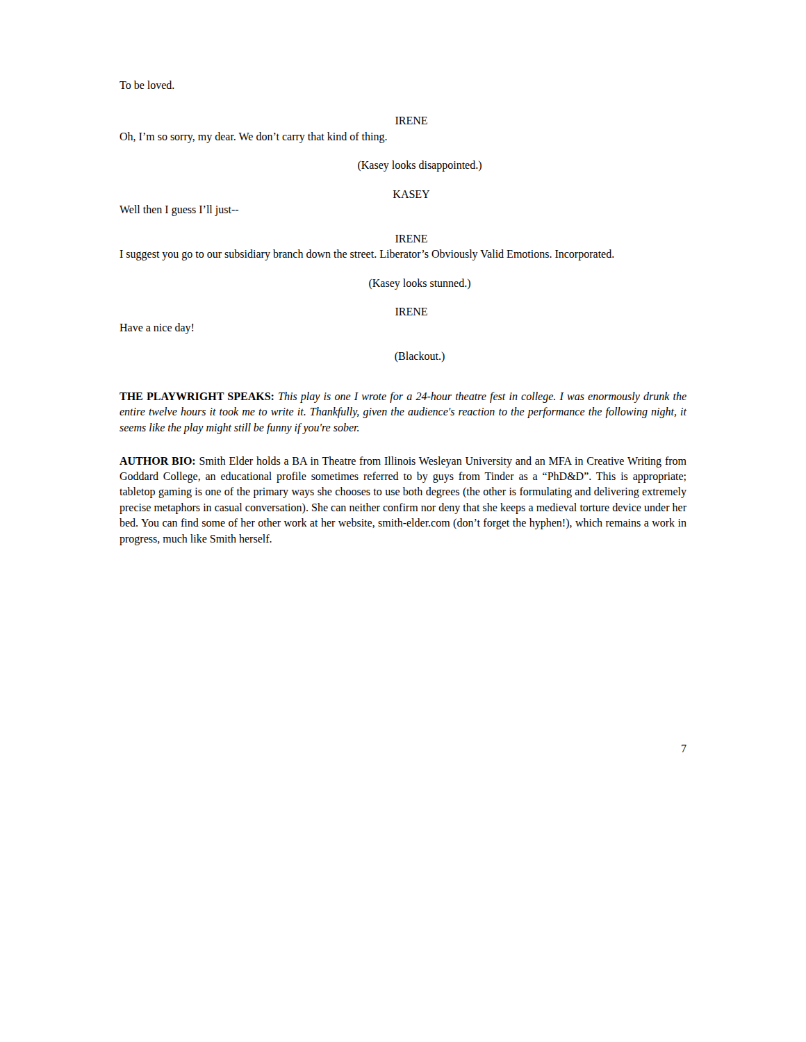To be loved.
IRENE
Oh, I’m so sorry, my dear. We don’t carry that kind of thing.
(Kasey looks disappointed.)
KASEY
Well then I guess I’ll just--
IRENE
I suggest you go to our subsidiary branch down the street. Liberator’s Obviously Valid Emotions. Incorporated.
(Kasey looks stunned.)
IRENE
Have a nice day!
(Blackout.)
THE PLAYWRIGHT SPEAKS: This play is one I wrote for a 24-hour theatre fest in college. I was enormously drunk the entire twelve hours it took me to write it. Thankfully, given the audience's reaction to the performance the following night, it seems like the play might still be funny if you're sober.
AUTHOR BIO: Smith Elder holds a BA in Theatre from Illinois Wesleyan University and an MFA in Creative Writing from Goddard College, an educational profile sometimes referred to by guys from Tinder as a “PhD&D”. This is appropriate; tabletop gaming is one of the primary ways she chooses to use both degrees (the other is formulating and delivering extremely precise metaphors in casual conversation). She can neither confirm nor deny that she keeps a medieval torture device under her bed. You can find some of her other work at her website, smith-elder.com (don’t forget the hyphen!), which remains a work in progress, much like Smith herself.
7